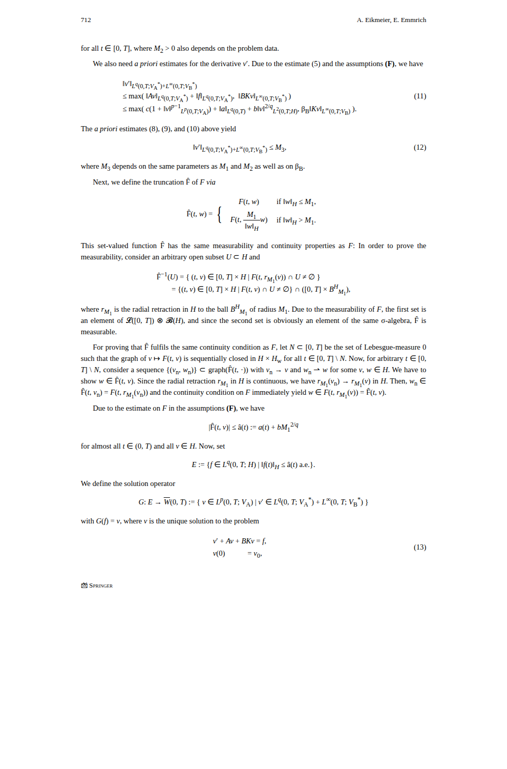712
A. Eikmeier, E. Emmrich
for all t ∈ [0, T], where M2 > 0 also depends on the problem data.
We also need a priori estimates for the derivative v′. Due to the estimate (5) and the assumptions (F), we have
‖v′‖Lq(0,T;VA*)+L∞(0,T;VB*) ≤ max( ‖Av‖Lq(0,T;VA*) + ‖f‖Lq(0,T;VA*), ‖BKv‖L∞(0,T;VB*) ) ≤ max( c(1 + ‖v‖p−1Lp(0,T;VA)) + ‖a‖Lq(0,T) + b‖v‖2/qL2(0,T;H), βB‖Kv‖L∞(0,T;VB) ).
(11)
The a priori estimates (8), (9), and (10) above yield
‖v′‖Lq(0,T;VA*)+L∞(0,T;VB*) ≤ M3,
(12)
where M3 depends on the same parameters as M1 and M2 as well as on βB.
Next, we define the truncation F̂ of F via
F̂(t, w) = {
| F ( t , w ) | if ‖ w ‖ H ≤ M 1 , |
| F ( t , M 1 ‖ w ‖ H w ) | if ‖ w ‖ H > M 1 . |
This set-valued function F̂ has the same measurability and continuity properties as F: In order to prove the measurability, consider an arbitrary open subset U ⊂ H and
F̂−1(U) = { (t, v) ∈ [0, T] × H | F(t, rM1(v)) ∩ U ≠ ∅ } = {(t, v) ∈ [0, T] × H | F(t, v) ∩ U ≠ ∅} ∩ ([0, T] × BHM1),
where rM1 is the radial retraction in H to the ball BHM1 of radius M1. Due to the measurability of F, the first set is an element of 𝓛([0, T]) ⊗ 𝓑(H), and since the second set is obviously an element of the same σ-algebra, F̂ is measurable.
For proving that F̂ fulfils the same continuity condition as F, let N ⊂ [0, T] be the set of Lebesgue-measure 0 such that the graph of v ↦ F(t, v) is sequentially closed in H × Hw for all t ∈ [0, T] \ N. Now, for arbitrary t ∈ [0, T] \ N, consider a sequence {(vn, wn)} ⊂ graph(F̂(t, ·)) with vn → v and wn ⇀ w for some v, w ∈ H. We have to show w ∈ F̂(t, v). Since the radial retraction rM1 in H is continuous, we have rM1(vn) → rM1(v) in H. Then, wn ∈ F̂(t, vn) = F(t, rM1(vn)) and the continuity condition on F immediately yield w ∈ F(t, rM1(v)) = F̂(t, v).
Due to the estimate on F in the assumptions (F), we have
|F̂(t, v)| ≤ â(t) := a(t) + bM12/q
for almost all t ∈ (0, T) and all v ∈ H. Now, set
E := {f ∈ Lq(0, T; H) | ‖f(t)‖H ≤ â(t) a.e.}.
We define the solution operator
G: E → W(0, T) := { v ∈ Lp(0, T; VA) | v′ ∈ Lq(0, T; VA*) + L∞(0, T; VB*) }
with G(f) = v, where v is the unique solution to the problem
v′ + Av + BKv = f, v(0) = v0,
(13)
🖄 Springer